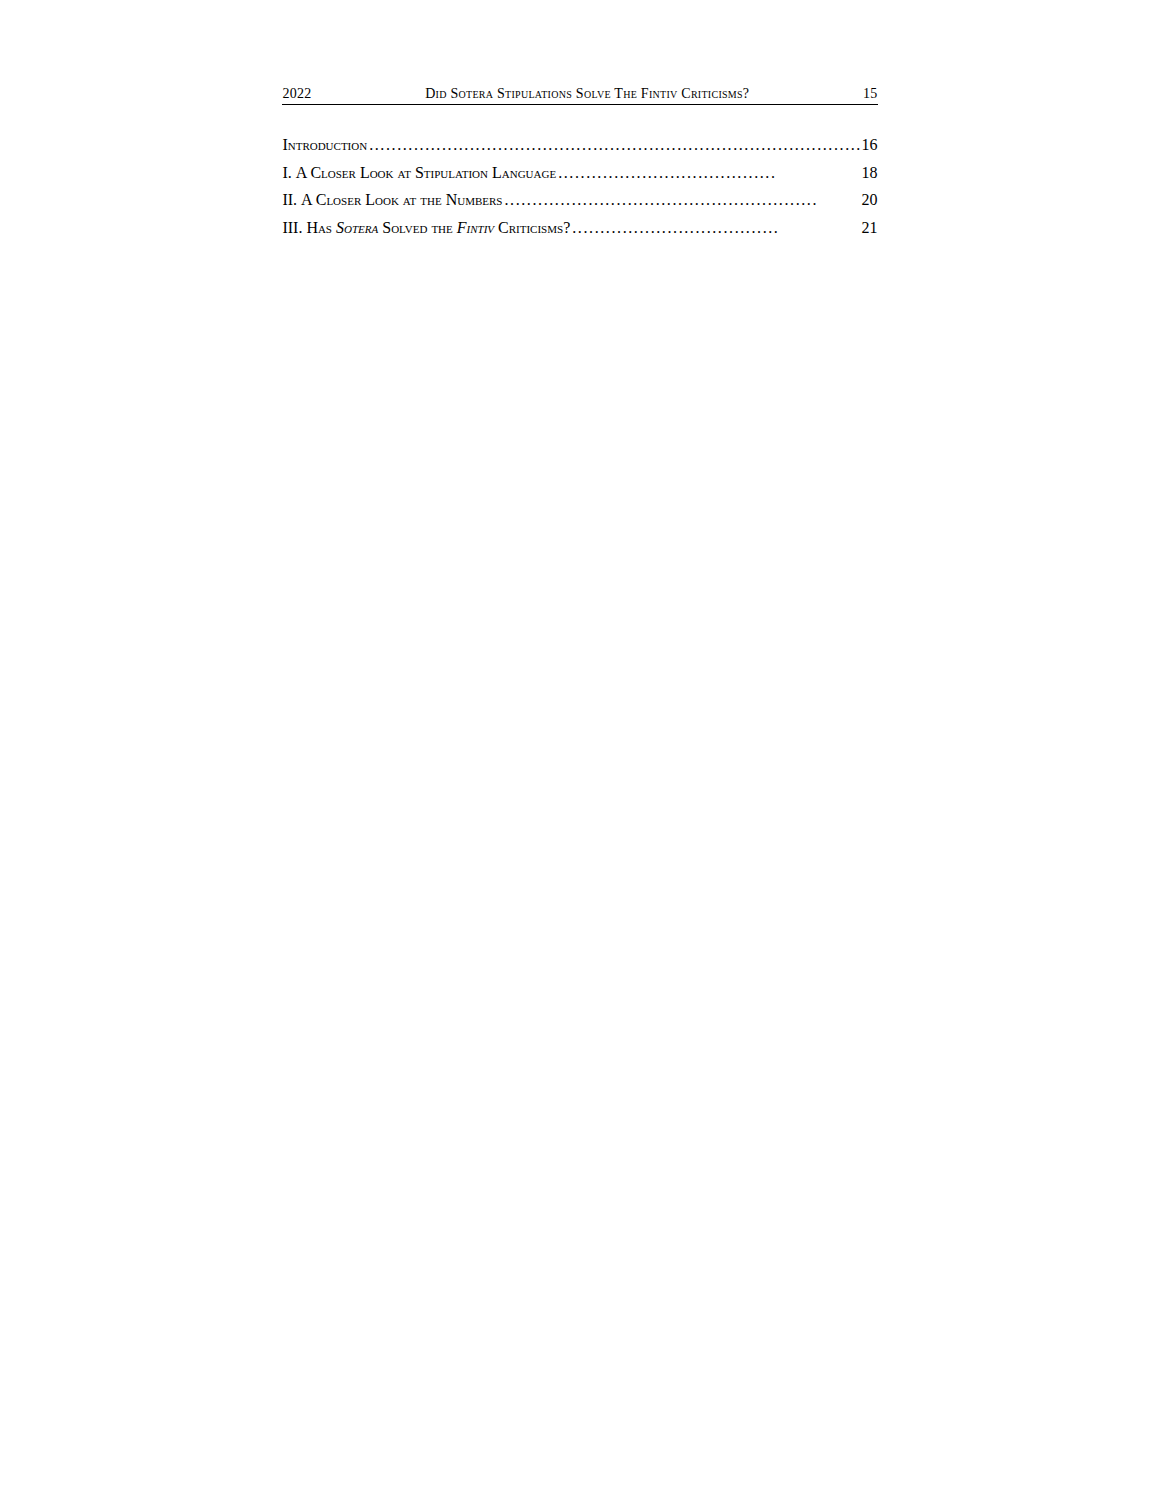2022 Did Sotera Stipulations Solve The Fintiv Criticisms? 15
Introduction .......................................................................................... 16
I. A Closer Look at Stipulation Language ....................................... 18
II. A Closer Look at the Numbers ........................................................ 20
III. Has Sotera Solved the Fintiv Criticisms? ..................................... 21